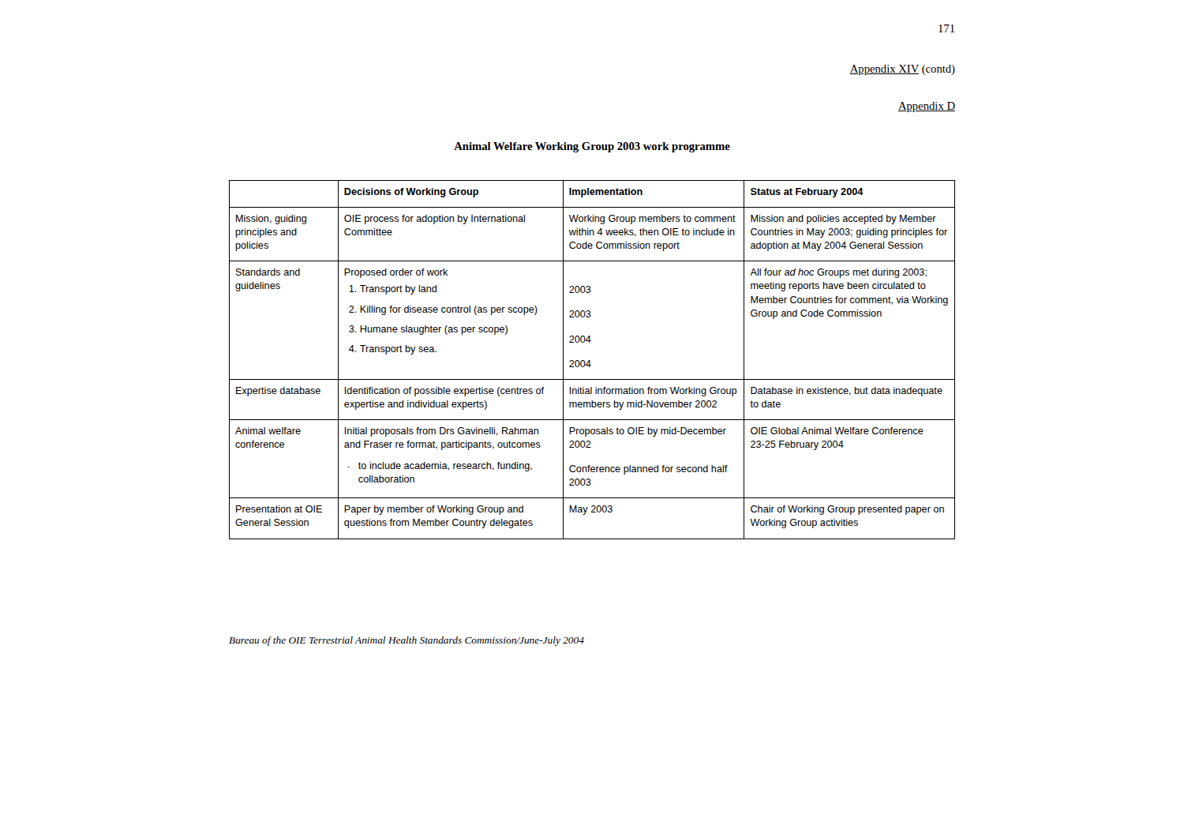171
Appendix XIV (contd)
Appendix D
Animal Welfare Working Group 2003 work programme
| | Decisions of Working Group | Implementation | Status at February 2004 |
| --- | --- | --- | --- |
| Mission, guiding principles and policies | OIE process for adoption by International Committee | Working Group members to comment within 4 weeks, then OIE to include in Code Commission report | Mission and policies accepted by Member Countries in May 2003; guiding principles for adoption at May 2004 General Session |
| Standards and guidelines | Proposed order of work Transport by land Killing for disease control (as per scope) Humane slaughter (as per scope) Transport by sea. | 2003 2003 2004 2004 | All four ad hoc Groups met during 2003; meeting reports have been circulated to Member Countries for comment, via Working Group and Code Commission |
| Expertise database | Identification of possible expertise (centres of expertise and individual experts) | Initial information from Working Group members by mid-November 2002 | Database in existence, but data inadequate to date |
| Animal welfare conference | Initial proposals from Drs Gavinelli, Rahman and Fraser re format, participants, outcomes to include academia, research, funding, collaboration | Proposals to OIE by mid-December 2002 Conference planned for second half 2003 | OIE Global Animal Welfare Conference 23-25 February 2004 |
| Presentation at OIE General Session | Paper by member of Working Group and questions from Member Country delegates | May 2003 | Chair of Working Group presented paper on Working Group activities |
Bureau of the OIE Terrestrial Animal Health Standards Commission/June-July 2004